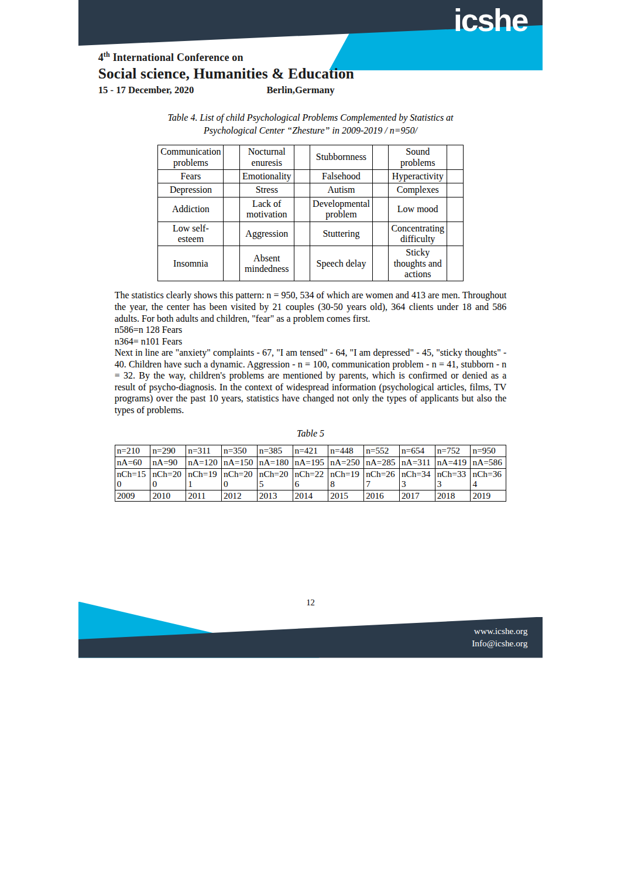icshe
4th International Conference on
Social science, Humanities & Education
15 - 17 December, 2020 Berlin,Germany
Table 4. List of child Psychological Problems Complemented by Statistics at Psychological Center “Zhesture” in 2009-2019 / n=950/
| Communication problems | | Nocturnal enuresis | | Stubbornness | | Sound problems | |
| Fears | | Emotionality | | Falsehood | | Hyperactivity | |
| Depression | | Stress | | Autism | | Complexes | |
| Addiction | | Lack of motivation | | Developmental problem | | Low mood | |
| Low self-esteem | | Aggression | | Stuttering | | Concentrating difficulty | |
| Insomnia | | Absent mindedness | | Speech delay | | Sticky thoughts and actions | |
The statistics clearly shows this pattern: n = 950, 534 of which are women and 413 are men. Throughout the year, the center has been visited by 21 couples (30-50 years old), 364 clients under 18 and 586 adults. For both adults and children, "fear" as a problem comes first.
n586=n 128 Fears
n364= n101 Fears
Next in line are "anxiety" complaints - 67, "I am tensed" - 64, "I am depressed" - 45, "sticky thoughts" - 40. Children have such a dynamic. Aggression - n = 100, communication problem - n = 41, stubborn - n = 32. By the way, children's problems are mentioned by parents, which is confirmed or denied as a result of psycho-diagnosis. In the context of widespread information (psychological articles, films, TV programs) over the past 10 years, statistics have changed not only the types of applicants but also the types of problems.
Table 5
| n=210 | n=290 | n=311 | n=350 | n=385 | n=421 | n=448 | n=552 | n=654 | n=752 | n=950 |
| nA=60 | nA=90 | nA=120 | nA=150 | nA=180 | nA=195 | nA=250 | nA=285 | nA=311 | nA=419 | nA=586 |
| nCh=150 | nCh=200 | nCh=191 | nCh=200 | nCh=205 | nCh=226 | nCh=198 | nCh=267 | nCh=343 | nCh=333 | nCh=364 |
| 2009 | 2010 | 2011 | 2012 | 2013 | 2014 | 2015 | 2016 | 2017 | 2018 | 2019 |
12
www.icshe.org
Info@icshe.org